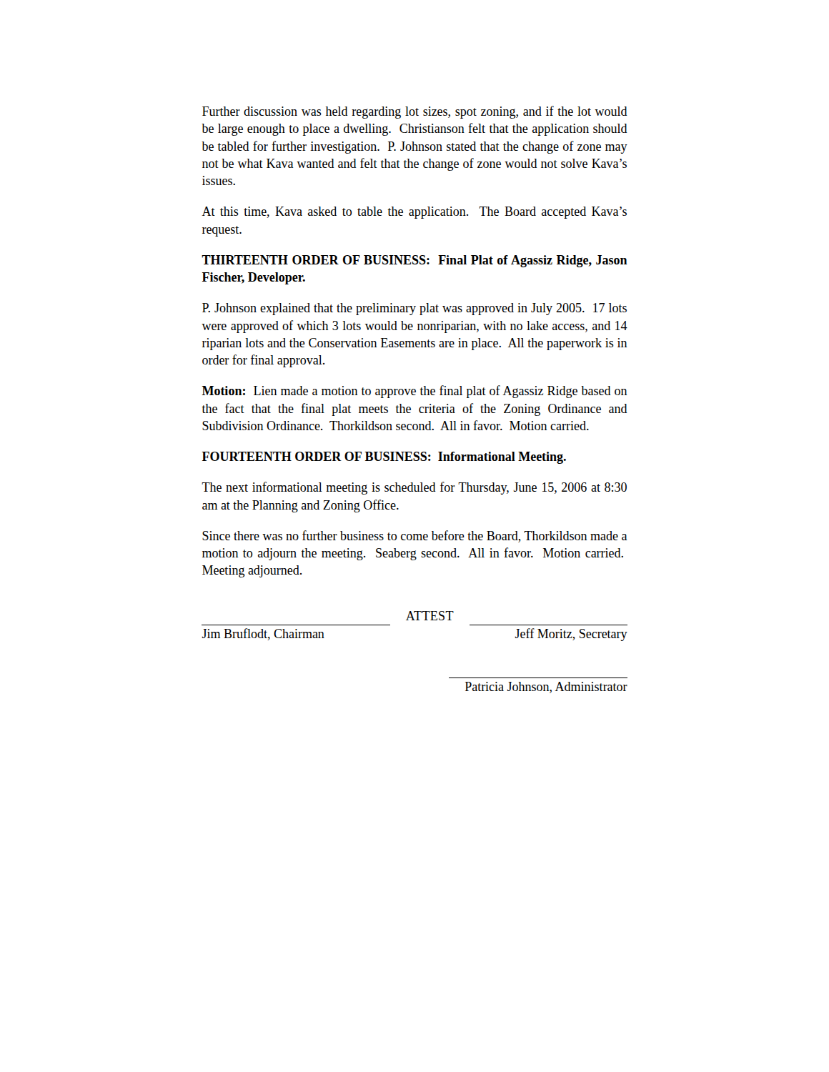Further discussion was held regarding lot sizes, spot zoning, and if the lot would be large enough to place a dwelling. Christianson felt that the application should be tabled for further investigation. P. Johnson stated that the change of zone may not be what Kava wanted and felt that the change of zone would not solve Kava’s issues.
At this time, Kava asked to table the application. The Board accepted Kava’s request.
THIRTEENTH ORDER OF BUSINESS: Final Plat of Agassiz Ridge, Jason Fischer, Developer.
P. Johnson explained that the preliminary plat was approved in July 2005. 17 lots were approved of which 3 lots would be nonriparian, with no lake access, and 14 riparian lots and the Conservation Easements are in place. All the paperwork is in order for final approval.
Motion: Lien made a motion to approve the final plat of Agassiz Ridge based on the fact that the final plat meets the criteria of the Zoning Ordinance and Subdivision Ordinance. Thorkildson second. All in favor. Motion carried.
FOURTEENTH ORDER OF BUSINESS: Informational Meeting.
The next informational meeting is scheduled for Thursday, June 15, 2006 at 8:30 am at the Planning and Zoning Office.
Since there was no further business to come before the Board, Thorkildson made a motion to adjourn the meeting. Seaberg second. All in favor. Motion carried. Meeting adjourned.
ATTEST
Jim Bruflodt, Chairman
Jeff Moritz, Secretary
Patricia Johnson, Administrator